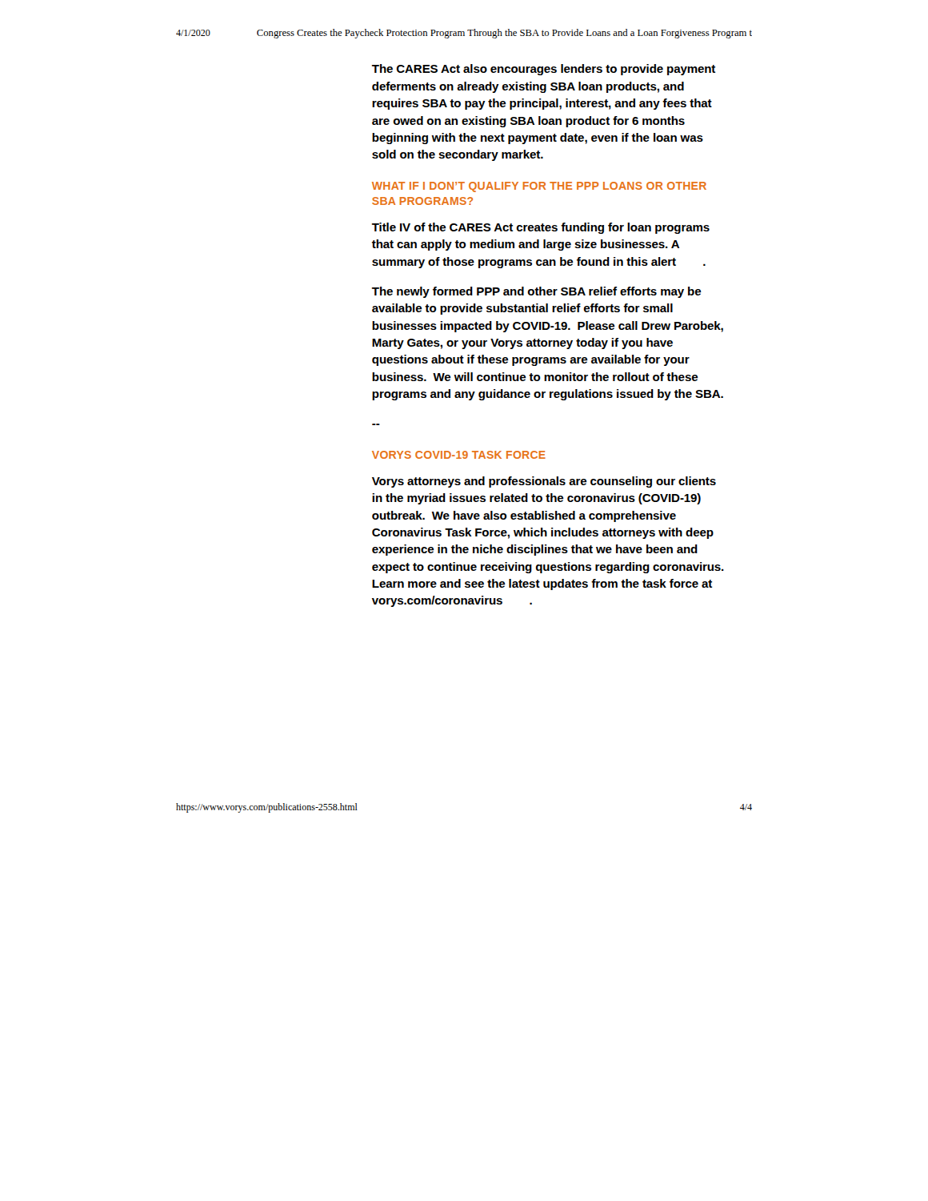4/1/2020 Congress Creates the Paycheck Protection Program Through the SBA to Provide Loans and a Loan Forgiveness Program to Eligible Entities Impacted by…
The CARES Act also encourages lenders to provide payment deferments on already existing SBA loan products, and requires SBA to pay the principal, interest, and any fees that are owed on an existing SBA loan product for 6 months beginning with the next payment date, even if the loan was sold on the secondary market.
What if I don’t qualify for the PPP loans or other SBA programs?
Title IV of the CARES Act creates funding for loan programs that can apply to medium and large size businesses. A summary of those programs can be found in this alert .
The newly formed PPP and other SBA relief efforts may be available to provide substantial relief efforts for small businesses impacted by COVID-19. Please call Drew Parobek, Marty Gates, or your Vorys attorney today if you have questions about if these programs are available for your business. We will continue to monitor the rollout of these programs and any guidance or regulations issued by the SBA.
--
Vorys COVID-19 Task Force
Vorys attorneys and professionals are counseling our clients in the myriad issues related to the coronavirus (COVID-19) outbreak. We have also established a comprehensive Coronavirus Task Force, which includes attorneys with deep experience in the niche disciplines that we have been and expect to continue receiving questions regarding coronavirus. Learn more and see the latest updates from the task force at vorys.com/coronavirus .
https://www.vorys.com/publications-2558.html 4/4